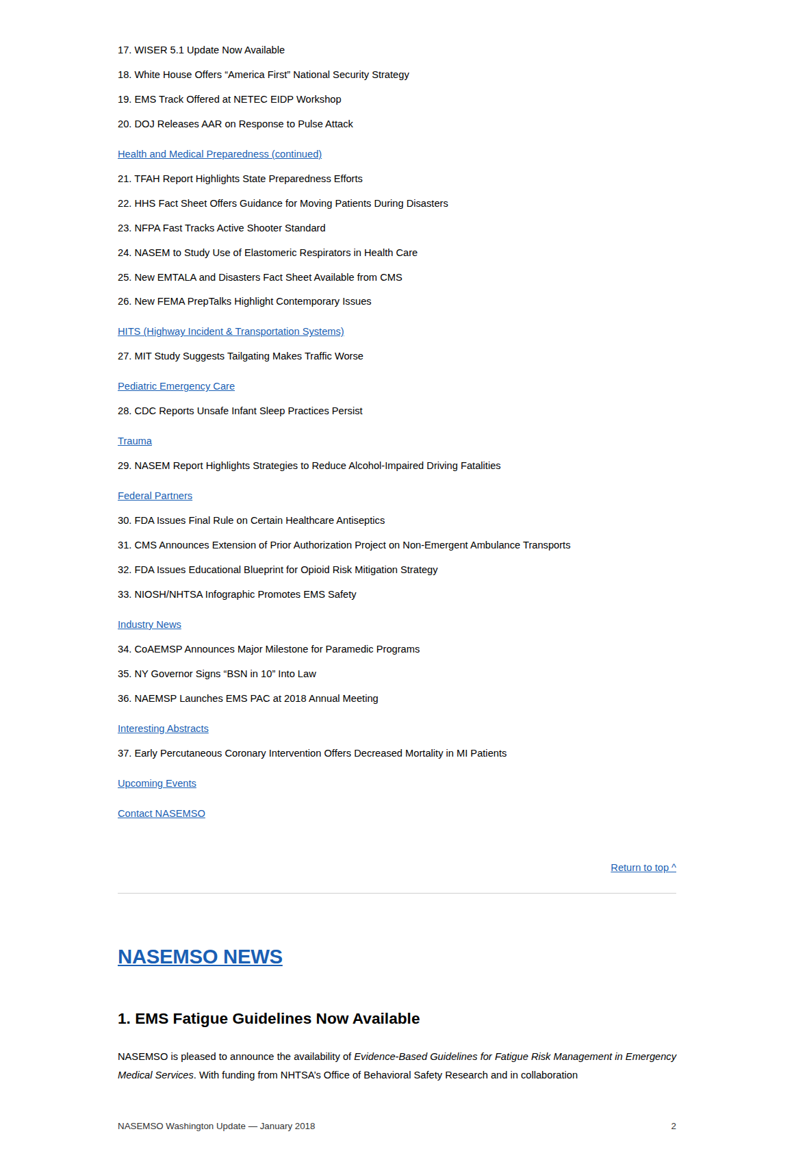17. WISER 5.1 Update Now Available
18. White House Offers “America First” National Security Strategy
19. EMS Track Offered at NETEC EIDP Workshop
20. DOJ Releases AAR on Response to Pulse Attack
Health and Medical Preparedness (continued)
21. TFAH Report Highlights State Preparedness Efforts
22. HHS Fact Sheet Offers Guidance for Moving Patients During Disasters
23. NFPA Fast Tracks Active Shooter Standard
24. NASEM to Study Use of Elastomeric Respirators in Health Care
25. New EMTALA and Disasters Fact Sheet Available from CMS
26. New FEMA PrepTalks Highlight Contemporary Issues
HITS (Highway Incident & Transportation Systems)
27. MIT Study Suggests Tailgating Makes Traffic Worse
Pediatric Emergency Care
28. CDC Reports Unsafe Infant Sleep Practices Persist
Trauma
29. NASEM Report Highlights Strategies to Reduce Alcohol-Impaired Driving Fatalities
Federal Partners
30. FDA Issues Final Rule on Certain Healthcare Antiseptics
31. CMS Announces Extension of Prior Authorization Project on Non-Emergent Ambulance Transports
32. FDA Issues Educational Blueprint for Opioid Risk Mitigation Strategy
33. NIOSH/NHTSA Infographic Promotes EMS Safety
Industry News
34. CoAEMSP Announces Major Milestone for Paramedic Programs
35. NY Governor Signs “BSN in 10” Into Law
36. NAEMSP Launches EMS PAC at 2018 Annual Meeting
Interesting Abstracts
37. Early Percutaneous Coronary Intervention Offers Decreased Mortality in MI Patients
Upcoming Events
Contact NASEMSO
Return to top ^
NASEMSO NEWS
1. EMS Fatigue Guidelines Now Available
NASEMSO is pleased to announce the availability of Evidence-Based Guidelines for Fatigue Risk Management in Emergency Medical Services. With funding from NHTSA’s Office of Behavioral Safety Research and in collaboration
NASEMSO Washington Update — January 2018 2